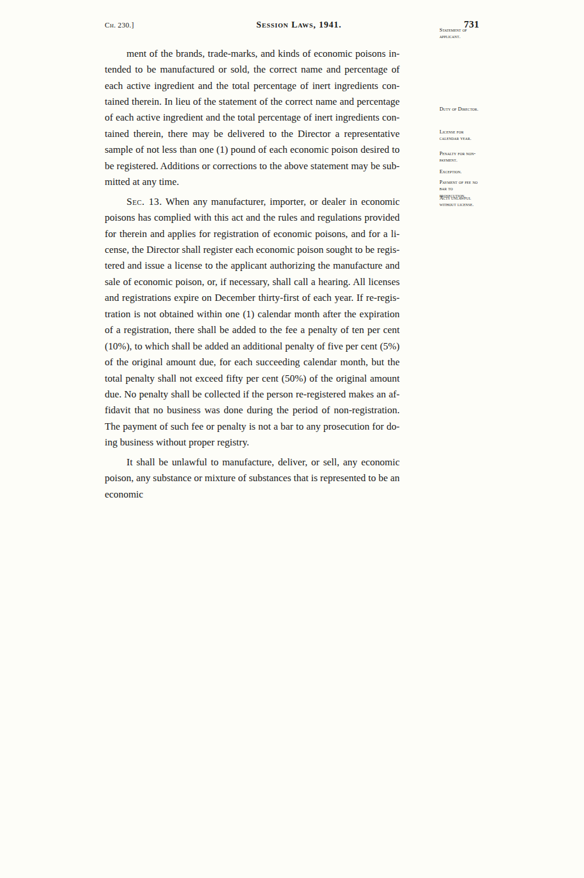Ch. 230.] Session Laws, 1941. 731
ment of the brands, trade-marks, and kinds of economic poisons intended to be manufactured or sold, the correct name and percentage of each active ingredient and the total percentage of inert ingredients contained therein. In lieu of the statement of the correct name and percentage of each active ingredient and the total percentage of inert ingredients contained therein, there may be delivered to the Director a representative sample of not less than one (1) pound of each economic poison desired to be registered. Additions or corrections to the above statement may be submitted at any time.
Sec. 13. When any manufacturer, importer, or dealer in economic poisons has complied with this act and the rules and regulations provided for therein and applies for registration of economic poisons, and for a license, the Director shall register each economic poison sought to be registered and issue a license to the applicant authorizing the manufacture and sale of economic poison, or, if necessary, shall call a hearing. All licenses and registrations expire on December thirty-first of each year. If re-registration is not obtained within one (1) calendar month after the expiration of a registration, there shall be added to the fee a penalty of ten per cent (10%), to which shall be added an additional penalty of five per cent (5%) of the original amount due, for each succeeding calendar month, but the total penalty shall not exceed fifty per cent (50%) of the original amount due. No penalty shall be collected if the person re-registered makes an affidavit that no business was done during the period of non-registration. The payment of such fee or penalty is not a bar to any prosecution for doing business without proper registry.
It shall be unlawful to manufacture, deliver, or sell, any economic poison, any substance or mixture of substances that is represented to be an economic
Statement of applicant.
Duty of Director.
License for calendar year.
Penalty for non-payment.
Exception.
Payment of fee no bar to prosecution.
Acts unlawful without license.